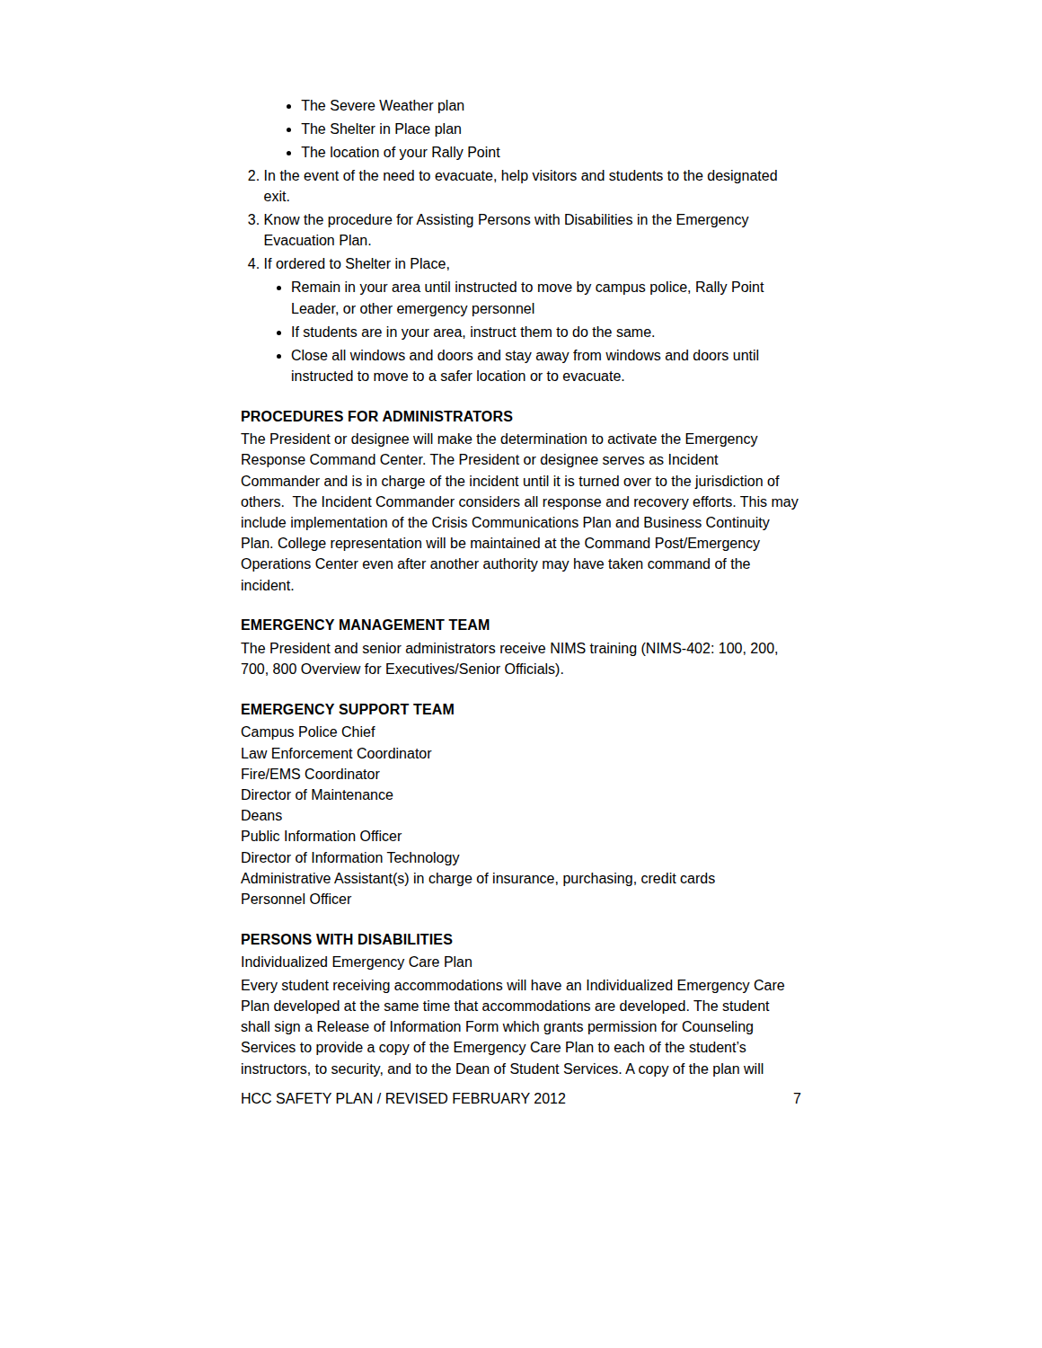The Severe Weather plan
The Shelter in Place plan
The location of your Rally Point
In the event of the need to evacuate, help visitors and students to the designated exit.
Know the procedure for Assisting Persons with Disabilities in the Emergency Evacuation Plan.
If ordered to Shelter in Place,
Remain in your area until instructed to move by campus police, Rally Point Leader, or other emergency personnel
If students are in your area, instruct them to do the same.
Close all windows and doors and stay away from windows and doors until instructed to move to a safer location or to evacuate.
PROCEDURES FOR ADMINISTRATORS
The President or designee will make the determination to activate the Emergency Response Command Center. The President or designee serves as Incident Commander and is in charge of the incident until it is turned over to the jurisdiction of others. The Incident Commander considers all response and recovery efforts. This may include implementation of the Crisis Communications Plan and Business Continuity Plan. College representation will be maintained at the Command Post/Emergency Operations Center even after another authority may have taken command of the incident.
EMERGENCY MANAGEMENT TEAM
The President and senior administrators receive NIMS training (NIMS-402: 100, 200, 700, 800 Overview for Executives/Senior Officials).
EMERGENCY SUPPORT TEAM
Campus Police Chief
Law Enforcement Coordinator
Fire/EMS Coordinator
Director of Maintenance
Deans
Public Information Officer
Director of Information Technology
Administrative Assistant(s) in charge of insurance, purchasing, credit cards
Personnel Officer
PERSONS WITH DISABILITIES
Individualized Emergency Care Plan
Every student receiving accommodations will have an Individualized Emergency Care Plan developed at the same time that accommodations are developed. The student shall sign a Release of Information Form which grants permission for Counseling Services to provide a copy of the Emergency Care Plan to each of the student’s instructors, to security, and to the Dean of Student Services. A copy of the plan will
HCC SAFETY PLAN / REVISED FEBRUARY 2012
7